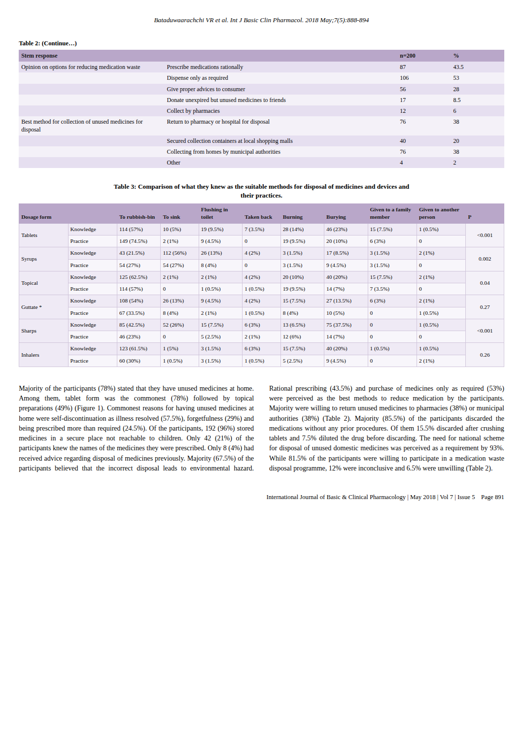Bataduwaarachchi VR et al. Int J Basic Clin Pharmacol. 2018 May;7(5):888-894
Table 2: (Continue…)
| Stem response | n=200 | % |
| --- | --- | --- |
| Opinion on options for reducing medication waste | Prescribe medications rationally | 87 | 43.5 |
| | Dispense only as required | 106 | 53 |
| | Give proper advices to consumer | 56 | 28 |
| | Donate unexpired but unused medicines to friends | 17 | 8.5 |
| | Collect by pharmacies | 12 | 6 |
| Best method for collection of unused medicines for disposal | Return to pharmacy or hospital for disposal | 76 | 38 |
| | Secured collection containers at local shopping malls | 40 | 20 |
| | Collecting from homes by municipal authorities | 76 | 38 |
| | Other | 4 | 2 |
Table 3: Comparison of what they knew as the suitable methods for disposal of medicines and devices and
their practices.
| Dosage form | | To rubbish-bin | To sink | Flushing in toilet | Taken back | Burning | Burying | Given to a family member | Given to another person | P |
| --- | --- | --- | --- | --- | --- | --- | --- | --- | --- | --- |
| Tablets | Knowledge | 114 (57%) | 10 (5%) | 19 (9.5%) | 7 (3.5%) | 28 (14%) | 46 (23%) | 15 (7.5%) | 1 (0.5%) | <0.001 |
| Practice | 149 (74.5%) | 2 (1%) | 9 (4.5%) | 0 | 19 (9.5%) | 20 (10%) | 6 (3%) | 0 |
| Syrups | Knowledge | 43 (21.5%) | 112 (56%) | 26 (13%) | 4 (2%) | 3 (1.5%) | 17 (8.5%) | 3 (1.5%) | 2 (1%) | 0.002 |
| Practice | 54 (27%) | 54 (27%) | 8 (4%) | 0 | 3 (1.5%) | 9 (4.5%) | 3 (1.5%) | 0 |
| Topical | Knowledge | 125 (62.5%) | 2 (1%) | 2 (1%) | 4 (2%) | 20 (10%) | 40 (20%) | 15 (7.5%) | 2 (1%) | 0.04 |
| Practice | 114 (57%) | 0 | 1 (0.5%) | 1 (0.5%) | 19 (9.5%) | 14 (7%) | 7 (3.5%) | 0 |
| Guttate * | Knowledge | 108 (54%) | 26 (13%) | 9 (4.5%) | 4 (2%) | 15 (7.5%) | 27 (13.5%) | 6 (3%) | 2 (1%) | 0.27 |
| Practice | 67 (33.5%) | 8 (4%) | 2 (1%) | 1 (0.5%) | 8 (4%) | 10 (5%) | 0 | 1 (0.5%) |
| Sharps | Knowledge | 85 (42.5%) | 52 (26%) | 15 (7.5%) | 6 (3%) | 13 (6.5%) | 75 (37.5%) | 0 | 1 (0.5%) | <0.001 |
| Practice | 46 (23%) | 0 | 5 (2.5%) | 2 (1%) | 12 (6%) | 14 (7%) | 0 | 0 |
| Inhalers | Knowledge | 123 (61.5%) | 1 (5%) | 3 (1.5%) | 6 (3%) | 15 (7.5%) | 40 (20%) | 1 (0.5%) | 1 (0.5%) | 0.26 |
| Practice | 60 (30%) | 1 (0.5%) | 3 (1.5%) | 1 (0.5%) | 5 (2.5%) | 9 (4.5%) | 0 | 2 (1%) |
Majority of the participants (78%) stated that they have unused medicines at home. Among them, tablet form was the commonest (78%) followed by topical preparations (49%) (Figure 1). Commonest reasons for having unused medicines at home were self-discontinuation as illness resolved (57.5%), forgetfulness (29%) and being prescribed more than required (24.5%). Of the participants, 192 (96%) stored medicines in a secure place not reachable to children. Only 42 (21%) of the participants knew the names of the medicines they were prescribed. Only 8 (4%) had received advice regarding disposal of medicines previously. Majority (67.5%) of the participants believed that the incorrect disposal leads to environmental hazard. Rational prescribing (43.5%) and purchase of medicines only as required (53%) were perceived as the best methods to reduce medication by the participants. Majority were willing to return unused medicines to pharmacies (38%) or municipal authorities (38%) (Table 2). Majority (85.5%) of the participants discarded the medications without any prior procedures. Of them 15.5% discarded after crushing tablets and 7.5% diluted the drug before discarding. The need for national scheme for disposal of unused domestic medicines was perceived as a requirement by 93%. While 81.5% of the participants were willing to participate in a medication waste disposal programme, 12% were inconclusive and 6.5% were unwilling (Table 2).
International Journal of Basic & Clinical Pharmacology | May 2018 | Vol 7 | Issue 5 Page 891